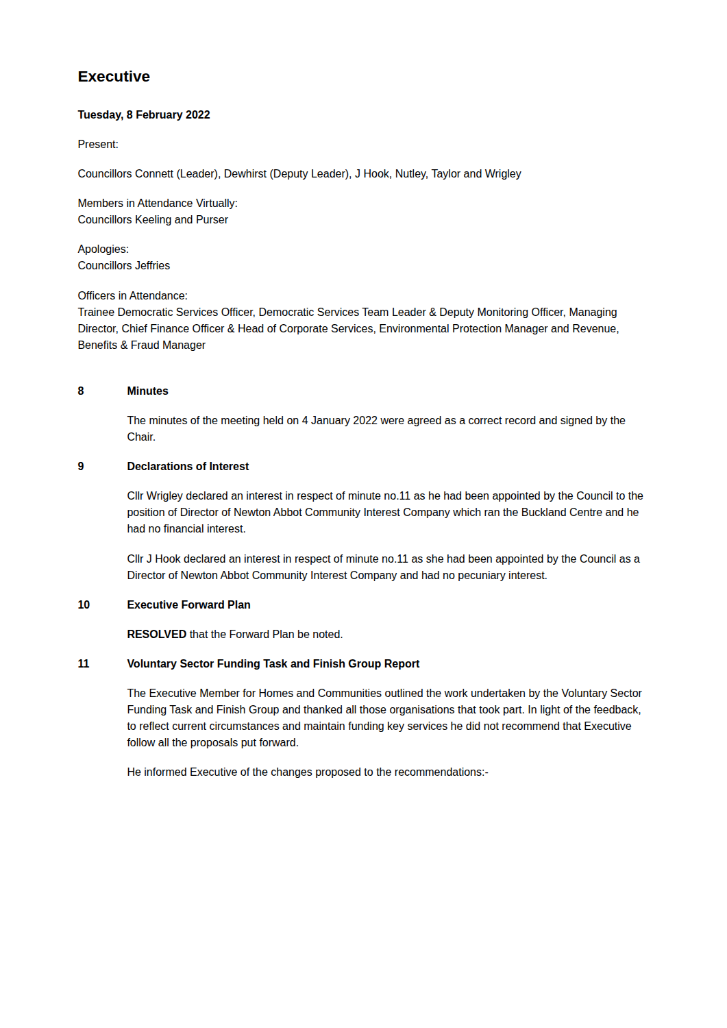Executive
Tuesday, 8 February 2022
Present:
Councillors Connett (Leader), Dewhirst (Deputy Leader), J Hook, Nutley, Taylor and Wrigley
Members in Attendance Virtually:
Councillors Keeling and Purser
Apologies:
Councillors Jeffries
Officers in Attendance:
Trainee Democratic Services Officer, Democratic Services Team Leader & Deputy Monitoring Officer, Managing Director, Chief Finance Officer & Head of Corporate Services, Environmental Protection Manager and Revenue, Benefits & Fraud Manager
8 Minutes
The minutes of the meeting held on 4 January 2022 were agreed as a correct record and signed by the Chair.
9 Declarations of Interest
Cllr Wrigley declared an interest in respect of minute no.11 as he had been appointed by the Council to the position of Director of Newton Abbot Community Interest Company which ran the Buckland Centre and he had no financial interest.
Cllr J Hook declared an interest in respect of minute no.11 as she had been appointed by the Council as a Director of Newton Abbot Community Interest Company and had no pecuniary interest.
10 Executive Forward Plan
RESOLVED that the Forward Plan be noted.
11 Voluntary Sector Funding Task and Finish Group Report
The Executive Member for Homes and Communities outlined the work undertaken by the Voluntary Sector Funding Task and Finish Group and thanked all those organisations that took part. In light of the feedback, to reflect current circumstances and maintain funding key services he did not recommend that Executive follow all the proposals put forward.
He informed Executive of the changes proposed to the recommendations:-